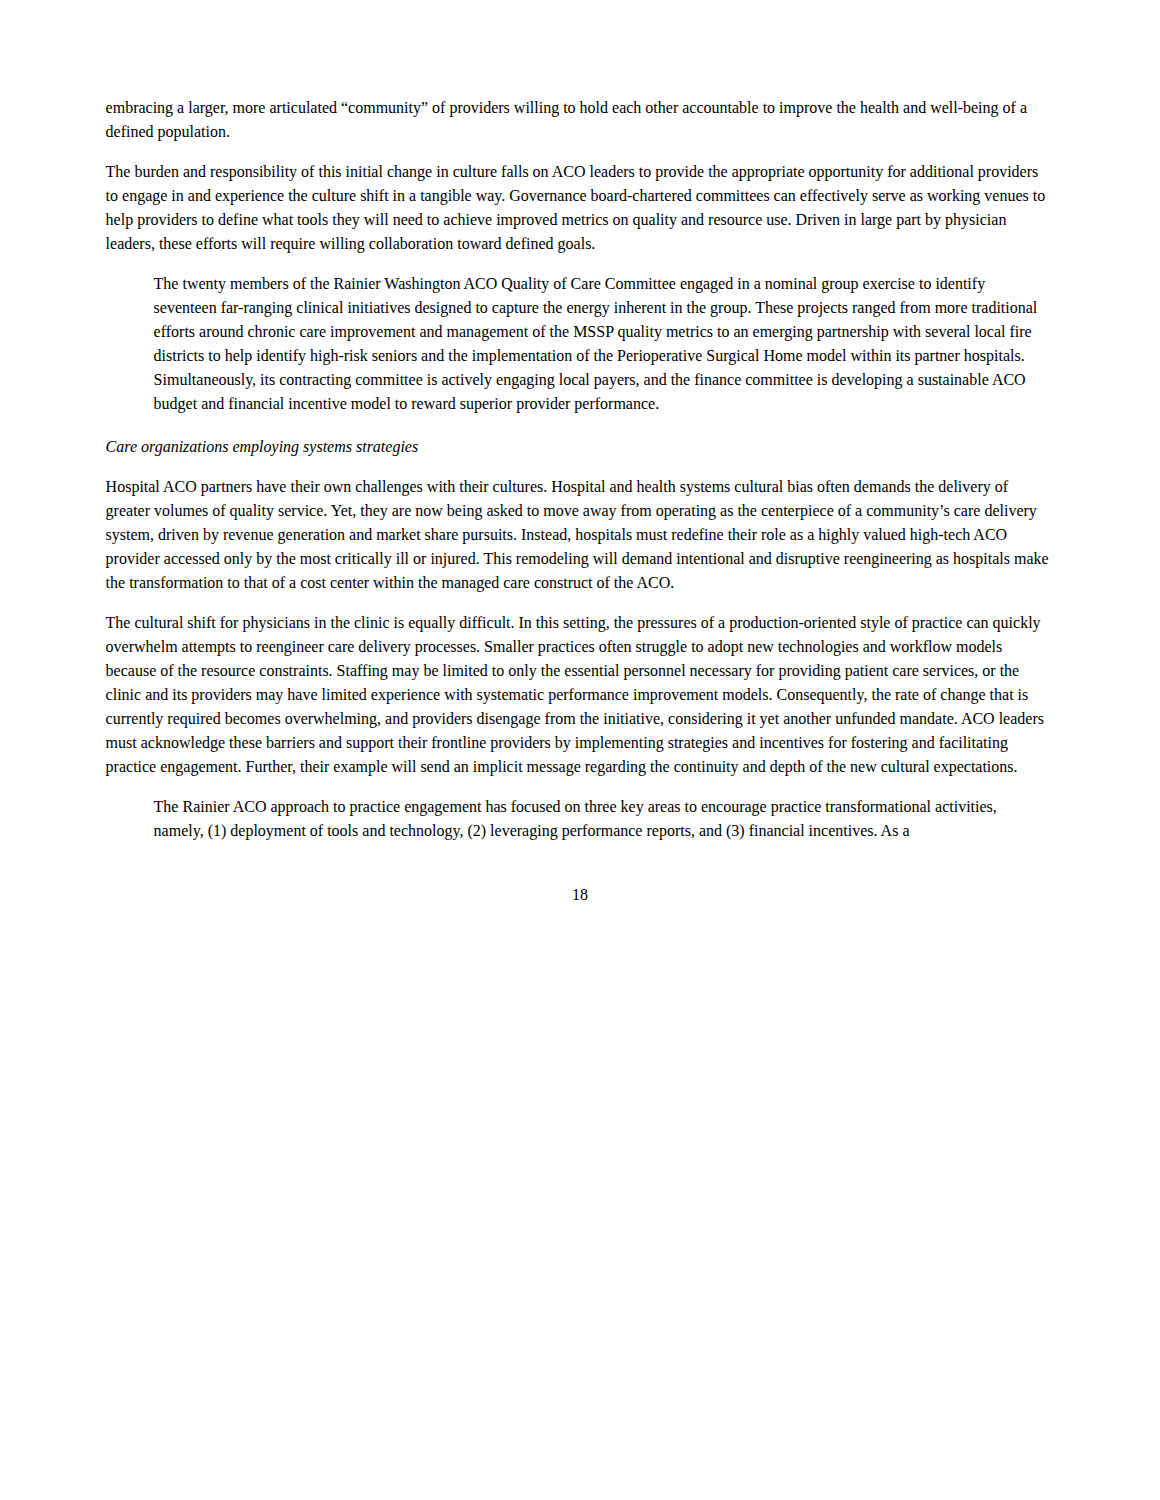embracing a larger, more articulated “community” of providers willing to hold each other accountable to improve the health and well-being of a defined population.
The burden and responsibility of this initial change in culture falls on ACO leaders to provide the appropriate opportunity for additional providers to engage in and experience the culture shift in a tangible way. Governance board-chartered committees can effectively serve as working venues to help providers to define what tools they will need to achieve improved metrics on quality and resource use. Driven in large part by physician leaders, these efforts will require willing collaboration toward defined goals.
The twenty members of the Rainier Washington ACO Quality of Care Committee engaged in a nominal group exercise to identify seventeen far-ranging clinical initiatives designed to capture the energy inherent in the group. These projects ranged from more traditional efforts around chronic care improvement and management of the MSSP quality metrics to an emerging partnership with several local fire districts to help identify high-risk seniors and the implementation of the Perioperative Surgical Home model within its partner hospitals. Simultaneously, its contracting committee is actively engaging local payers, and the finance committee is developing a sustainable ACO budget and financial incentive model to reward superior provider performance.
Care organizations employing systems strategies
Hospital ACO partners have their own challenges with their cultures. Hospital and health systems cultural bias often demands the delivery of greater volumes of quality service. Yet, they are now being asked to move away from operating as the centerpiece of a community’s care delivery system, driven by revenue generation and market share pursuits. Instead, hospitals must redefine their role as a highly valued high-tech ACO provider accessed only by the most critically ill or injured. This remodeling will demand intentional and disruptive reengineering as hospitals make the transformation to that of a cost center within the managed care construct of the ACO.
The cultural shift for physicians in the clinic is equally difficult. In this setting, the pressures of a production-oriented style of practice can quickly overwhelm attempts to reengineer care delivery processes. Smaller practices often struggle to adopt new technologies and workflow models because of the resource constraints. Staffing may be limited to only the essential personnel necessary for providing patient care services, or the clinic and its providers may have limited experience with systematic performance improvement models. Consequently, the rate of change that is currently required becomes overwhelming, and providers disengage from the initiative, considering it yet another unfunded mandate. ACO leaders must acknowledge these barriers and support their frontline providers by implementing strategies and incentives for fostering and facilitating practice engagement. Further, their example will send an implicit message regarding the continuity and depth of the new cultural expectations.
The Rainier ACO approach to practice engagement has focused on three key areas to encourage practice transformational activities, namely, (1) deployment of tools and technology, (2) leveraging performance reports, and (3) financial incentives. As a
18